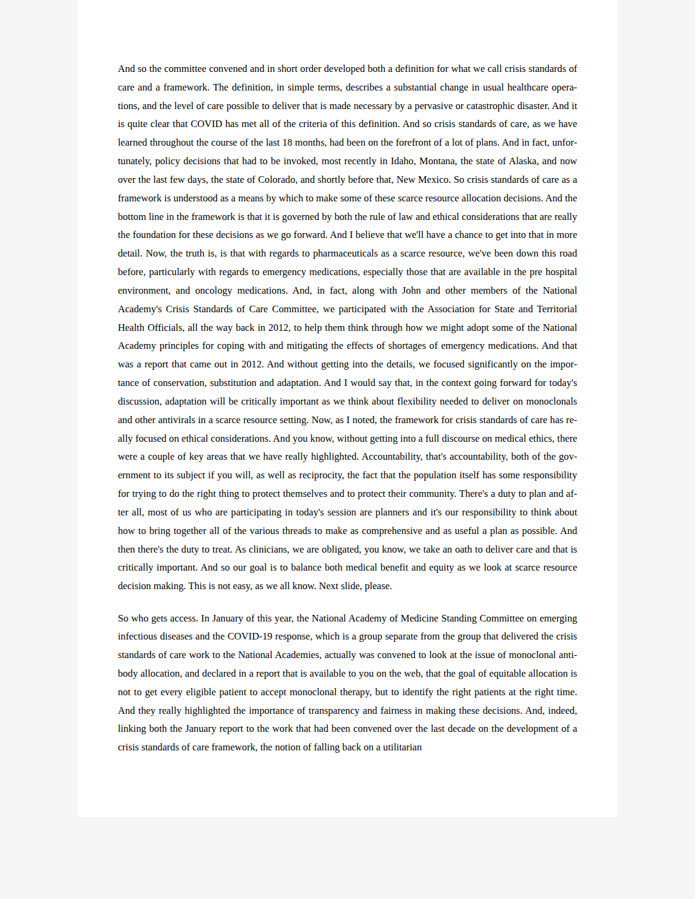And so the committee convened and in short order developed both a definition for what we call crisis standards of care and a framework. The definition, in simple terms, describes a substantial change in usual healthcare operations, and the level of care possible to deliver that is made necessary by a pervasive or catastrophic disaster. And it is quite clear that COVID has met all of the criteria of this definition. And so crisis standards of care, as we have learned throughout the course of the last 18 months, had been on the forefront of a lot of plans. And in fact, unfortunately, policy decisions that had to be invoked, most recently in Idaho, Montana, the state of Alaska, and now over the last few days, the state of Colorado, and shortly before that, New Mexico. So crisis standards of care as a framework is understood as a means by which to make some of these scarce resource allocation decisions. And the bottom line in the framework is that it is governed by both the rule of law and ethical considerations that are really the foundation for these decisions as we go forward. And I believe that we'll have a chance to get into that in more detail. Now, the truth is, is that with regards to pharmaceuticals as a scarce resource, we've been down this road before, particularly with regards to emergency medications, especially those that are available in the pre hospital environment, and oncology medications. And, in fact, along with John and other members of the National Academy's Crisis Standards of Care Committee, we participated with the Association for State and Territorial Health Officials, all the way back in 2012, to help them think through how we might adopt some of the National Academy principles for coping with and mitigating the effects of shortages of emergency medications. And that was a report that came out in 2012. And without getting into the details, we focused significantly on the importance of conservation, substitution and adaptation. And I would say that, in the context going forward for today's discussion, adaptation will be critically important as we think about flexibility needed to deliver on monoclonals and other antivirals in a scarce resource setting. Now, as I noted, the framework for crisis standards of care has really focused on ethical considerations. And you know, without getting into a full discourse on medical ethics, there were a couple of key areas that we have really highlighted. Accountability, that's accountability, both of the government to its subject if you will, as well as reciprocity, the fact that the population itself has some responsibility for trying to do the right thing to protect themselves and to protect their community. There's a duty to plan and after all, most of us who are participating in today's session are planners and it's our responsibility to think about how to bring together all of the various threads to make as comprehensive and as useful a plan as possible. And then there's the duty to treat. As clinicians, we are obligated, you know, we take an oath to deliver care and that is critically important. And so our goal is to balance both medical benefit and equity as we look at scarce resource decision making. This is not easy, as we all know. Next slide, please.
So who gets access. In January of this year, the National Academy of Medicine Standing Committee on emerging infectious diseases and the COVID-19 response, which is a group separate from the group that delivered the crisis standards of care work to the National Academies, actually was convened to look at the issue of monoclonal antibody allocation, and declared in a report that is available to you on the web, that the goal of equitable allocation is not to get every eligible patient to accept monoclonal therapy, but to identify the right patients at the right time. And they really highlighted the importance of transparency and fairness in making these decisions. And, indeed, linking both the January report to the work that had been convened over the last decade on the development of a crisis standards of care framework, the notion of falling back on a utilitarian